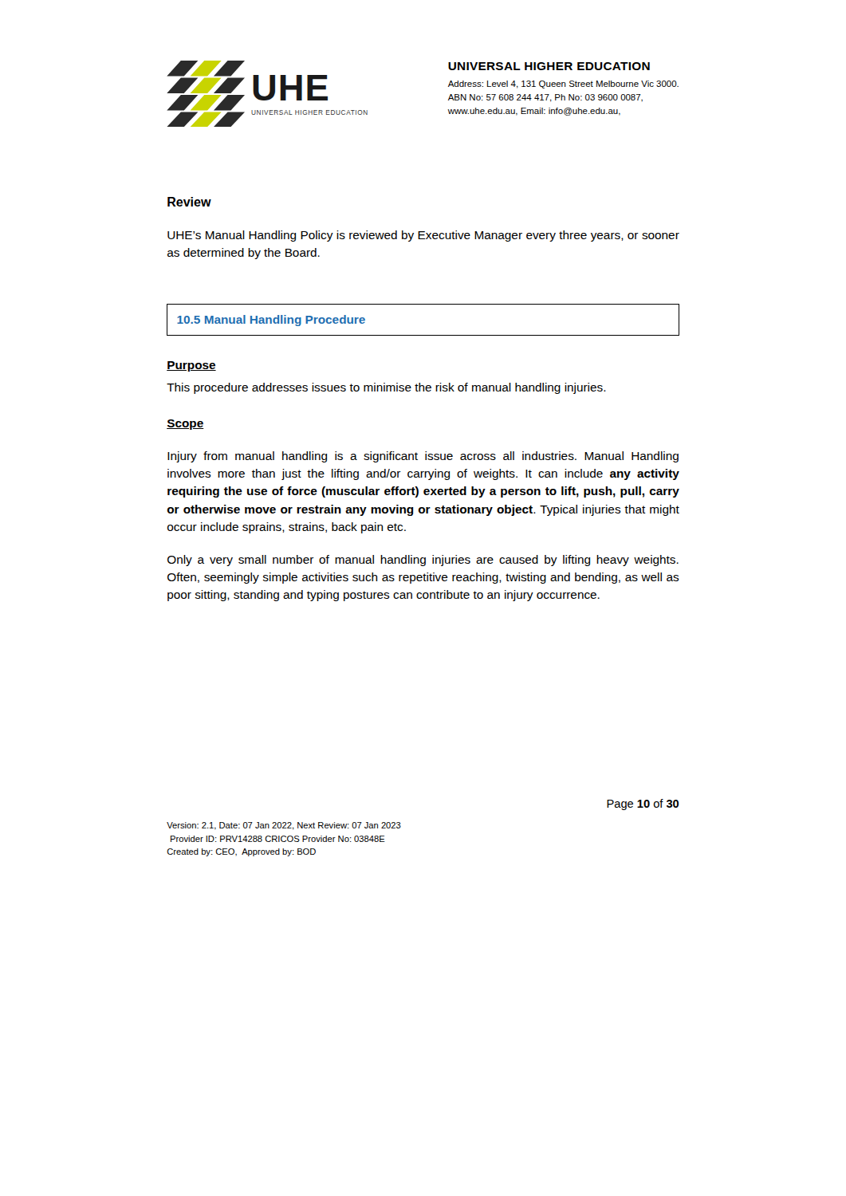UHE
UNIVERSAL HIGHER EDUCATION
UNIVERSAL HIGHER EDUCATION
Address: Level 4, 131 Queen Street Melbourne Vic 3000.
ABN No: 57 608 244 417, Ph No: 03 9600 0087,
www.uhe.edu.au, Email: info@uhe.edu.au,
Review
UHE’s Manual Handling Policy is reviewed by Executive Manager every three years, or sooner as determined by the Board.
10.5 Manual Handling Procedure
Purpose
This procedure addresses issues to minimise the risk of manual handling injuries.
Scope
Injury from manual handling is a significant issue across all industries. Manual Handling involves more than just the lifting and/or carrying of weights. It can include any activity requiring the use of force (muscular effort) exerted by a person to lift, push, pull, carry or otherwise move or restrain any moving or stationary object. Typical injuries that might occur include sprains, strains, back pain etc.
Only a very small number of manual handling injuries are caused by lifting heavy weights. Often, seemingly simple activities such as repetitive reaching, twisting and bending, as well as poor sitting, standing and typing postures can contribute to an injury occurrence.
Page 10 of 30
Version: 2.1, Date: 07 Jan 2022, Next Review: 07 Jan 2023
Provider ID: PRV14288 CRICOS Provider No: 03848E
Created by: CEO, Approved by: BOD